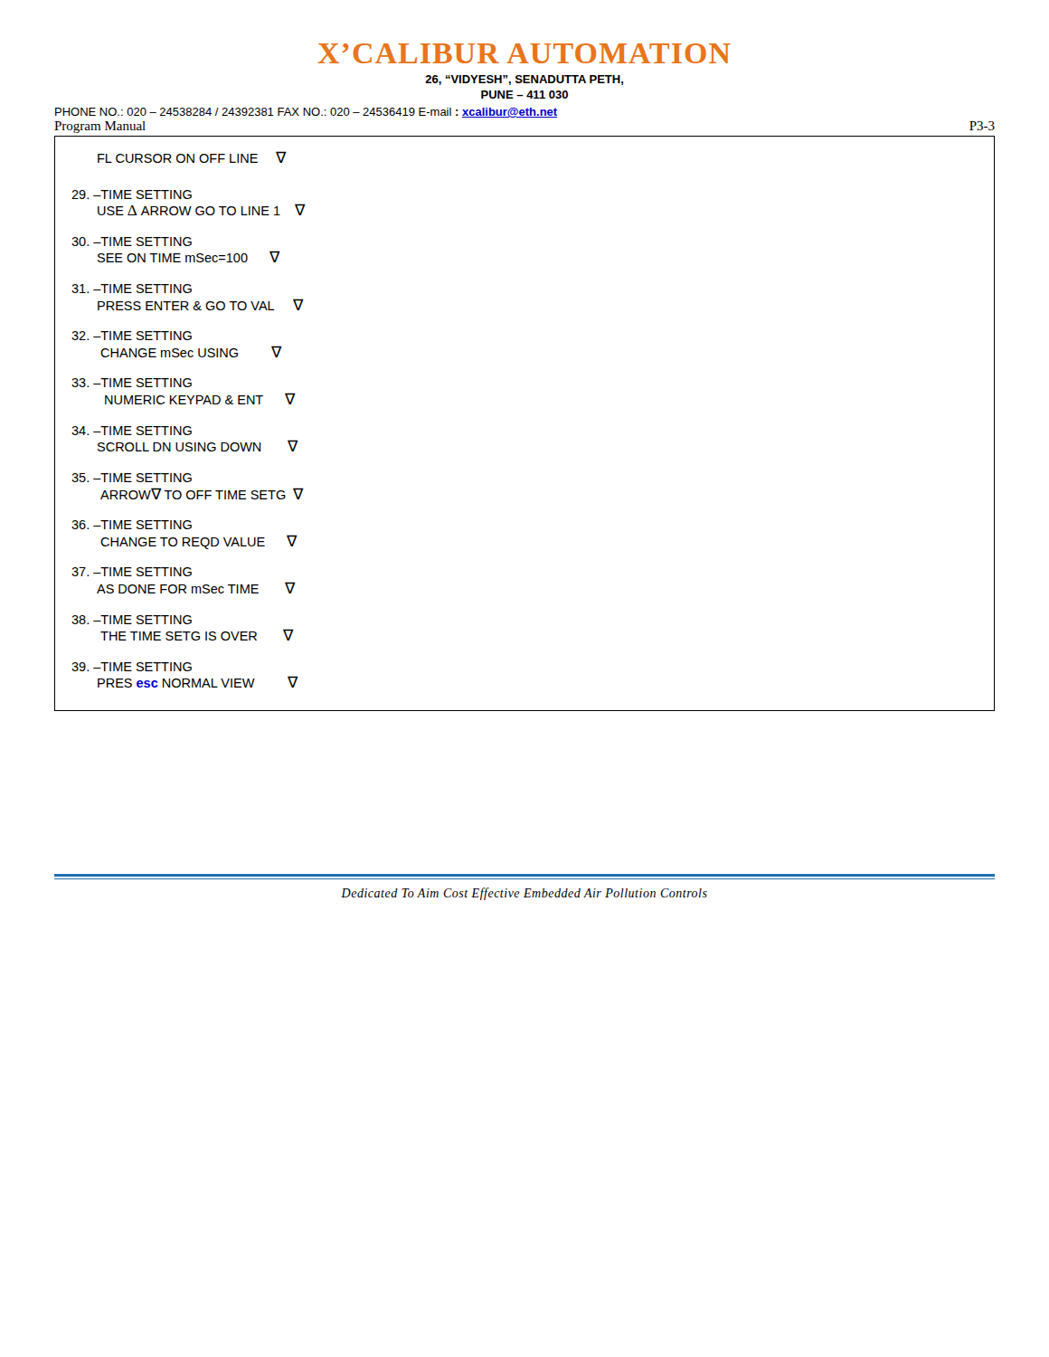X’CALIBUR AUTOMATION
26, “VIDYESH”, SENADUTTA PETH,
PUNE – 411 030
PHONE NO.: 020 – 24538284 / 24392381 FAX NO.: 020 – 24536419 E-mail : xcalibur@eth.net
Program Manual P3-3
FL CURSOR ON OFF LINE ∇
29. –TIME SETTING
USE Δ ARROW GO TO LINE 1 ∇
30. –TIME SETTING
SEE ON TIME mSec=100 ∇
31. –TIME SETTING
PRESS ENTER & GO TO VAL ∇
32. –TIME SETTING
CHANGE mSec USING ∇
33. –TIME SETTING
NUMERIC KEYPAD & ENT ∇
34. –TIME SETTING
SCROLL DN USING DOWN ∇
35. –TIME SETTING
ARROW∇ TO OFF TIME SETG ∇
36. –TIME SETTING
CHANGE TO REQD VALUE ∇
37. –TIME SETTING
AS DONE FOR mSec TIME ∇
38. –TIME SETTING
THE TIME SETG IS OVER ∇
39. –TIME SETTING
PRES esc NORMAL VIEW ∇
Dedicated To Aim Cost Effective Embedded Air Pollution Controls